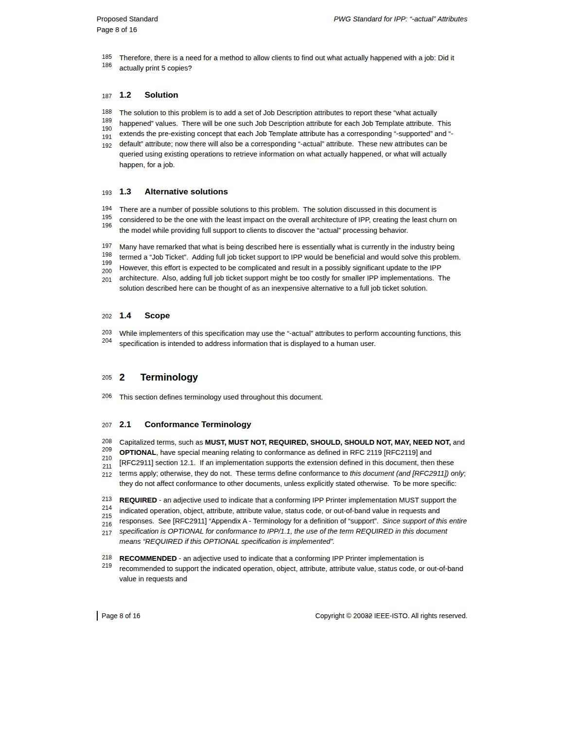Proposed Standard
Page 8 of 16
PWG Standard for IPP: “-actual” Attributes
185186
Therefore, there is a need for a method to allow clients to find out what actually happened with a job: Did it actually print 5 copies?
187
1.2 Solution
188189190191192
The solution to this problem is to add a set of Job Description attributes to report these “what actually happened” values. There will be one such Job Description attribute for each Job Template attribute. This extends the pre-existing concept that each Job Template attribute has a corresponding “-supported” and “-default” attribute; now there will also be a corresponding “-actual” attribute. These new attributes can be queried using existing operations to retrieve information on what actually happened, or what will actually happen, for a job.
193
1.3 Alternative solutions
194195196
There are a number of possible solutions to this problem. The solution discussed in this document is considered to be the one with the least impact on the overall architecture of IPP, creating the least churn on the model while providing full support to clients to discover the “actual” processing behavior.
197198199200201
Many have remarked that what is being described here is essentially what is currently in the industry being termed a “Job Ticket”. Adding full job ticket support to IPP would be beneficial and would solve this problem. However, this effort is expected to be complicated and result in a possibly significant update to the IPP architecture. Also, adding full job ticket support might be too costly for smaller IPP implementations. The solution described here can be thought of as an inexpensive alternative to a full job ticket solution.
202
1.4 Scope
203204
While implementers of this specification may use the “-actual” attributes to perform accounting functions, this specification is intended to address information that is displayed to a human user.
205
2 Terminology
206
This section defines terminology used throughout this document.
207
2.1 Conformance Terminology
208209210211212
Capitalized terms, such as MUST, MUST NOT, REQUIRED, SHOULD, SHOULD NOT, MAY, NEED NOT, and OPTIONAL, have special meaning relating to conformance as defined in RFC 2119 [RFC2119] and [RFC2911] section 12.1. If an implementation supports the extension defined in this document, then these terms apply; otherwise, they do not. These terms define conformance to this document (and [RFC2911]) only; they do not affect conformance to other documents, unless explicitly stated otherwise. To be more specific:
213214215216217
REQUIRED - an adjective used to indicate that a conforming IPP Printer implementation MUST support the indicated operation, object, attribute, attribute value, status code, or out-of-band value in requests and responses. See [RFC2911] “Appendix A - Terminology for a definition of “support”. Since support of this entire specification is OPTIONAL for conformance to IPP/1.1, the use of the term REQUIRED in this document means “REQUIRED if this OPTIONAL specification is implemented”.
218219
RECOMMENDED - an adjective used to indicate that a conforming IPP Printer implementation is recommended to support the indicated operation, object, attribute, attribute value, status code, or out-of-band value in requests and
Page 8 of 16
Copyright © 20032 IEEE-ISTO. All rights reserved.